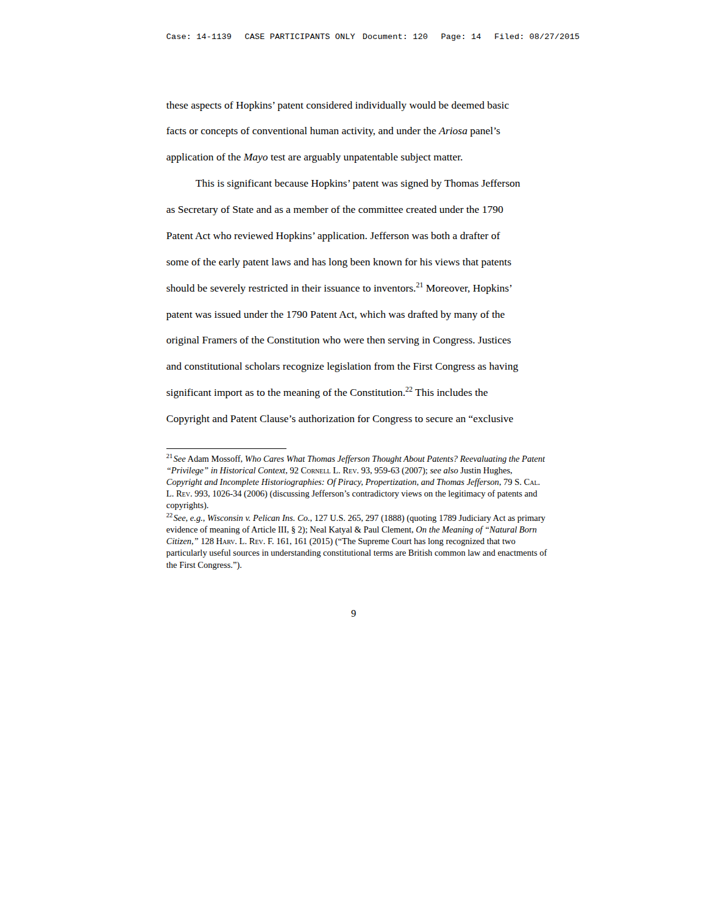Case: 14-1139 CASE PARTICIPANTS ONLY Document: 120 Page: 14 Filed: 08/27/2015
these aspects of Hopkins’ patent considered individually would be deemed basic
facts or concepts of conventional human activity, and under the Ariosa panel’s
application of the Mayo test are arguably unpatentable subject matter.
This is significant because Hopkins’ patent was signed by Thomas Jefferson
as Secretary of State and as a member of the committee created under the 1790
Patent Act who reviewed Hopkins’ application. Jefferson was both a drafter of
some of the early patent laws and has long been known for his views that patents
should be severely restricted in their issuance to inventors.21 Moreover, Hopkins’
patent was issued under the 1790 Patent Act, which was drafted by many of the
original Framers of the Constitution who were then serving in Congress. Justices
and constitutional scholars recognize legislation from the First Congress as having
significant import as to the meaning of the Constitution.22 This includes the
Copyright and Patent Clause’s authorization for Congress to secure an “exclusive
21See Adam Mossoff, Who Cares What Thomas Jefferson Thought About Patents? Reevaluating the Patent “Privilege” in Historical Context, 92 Cornell L. Rev. 93, 959-63 (2007); see also Justin Hughes, Copyright and Incomplete Historiographies: Of Piracy, Propertization, and Thomas Jefferson, 79 S. Cal. L. Rev. 993, 1026-34 (2006) (discussing Jefferson’s contradictory views on the legitimacy of patents and copyrights).
22See, e.g., Wisconsin v. Pelican Ins. Co., 127 U.S. 265, 297 (1888) (quoting 1789 Judiciary Act as primary evidence of meaning of Article III, § 2); Neal Katyal & Paul Clement, On the Meaning of “Natural Born Citizen,” 128 Harv. L. Rev. F. 161, 161 (2015) (“The Supreme Court has long recognized that two particularly useful sources in understanding constitutional terms are British common law and enactments of the First Congress.”).
9